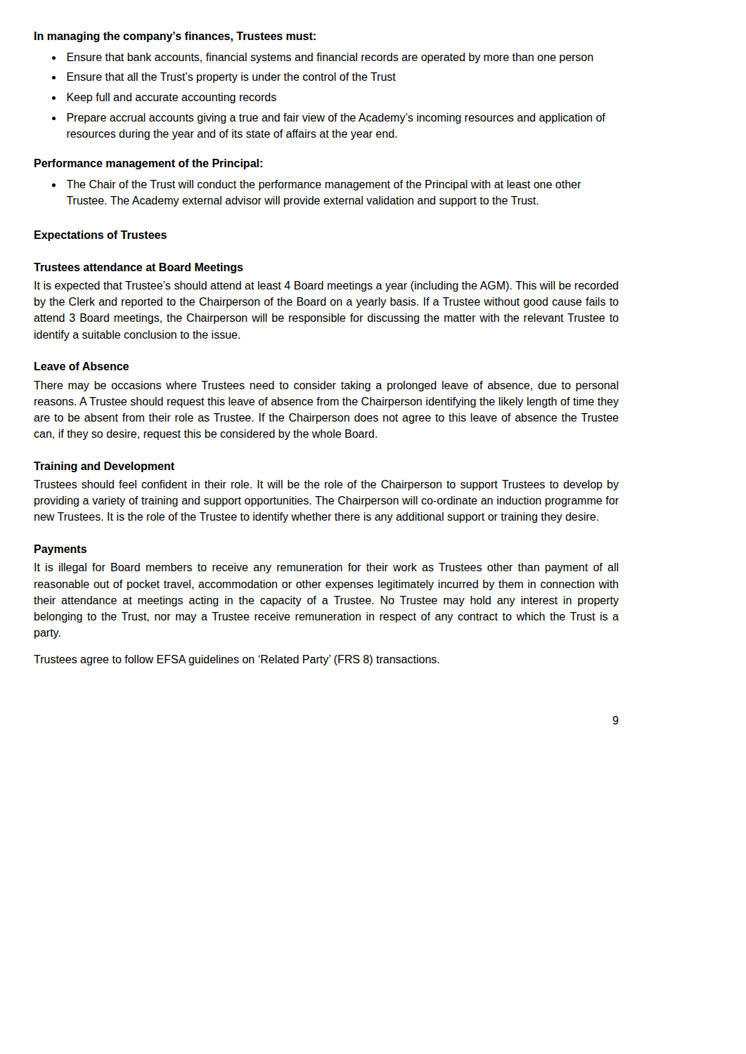In managing the company’s finances, Trustees must:
Ensure that bank accounts, financial systems and financial records are operated by more than one person
Ensure that all the Trust’s property is under the control of the Trust
Keep full and accurate accounting records
Prepare accrual accounts giving a true and fair view of the Academy’s incoming resources and application of resources during the year and of its state of affairs at the year end.
Performance management of the Principal:
The Chair of the Trust will conduct the performance management of the Principal with at least one other Trustee. The Academy external advisor will provide external validation and support to the Trust.
Expectations of Trustees
Trustees attendance at Board Meetings
It is expected that Trustee’s should attend at least 4 Board meetings a year (including the AGM). This will be recorded by the Clerk and reported to the Chairperson of the Board on a yearly basis. If a Trustee without good cause fails to attend 3 Board meetings, the Chairperson will be responsible for discussing the matter with the relevant Trustee to identify a suitable conclusion to the issue.
Leave of Absence
There may be occasions where Trustees need to consider taking a prolonged leave of absence, due to personal reasons. A Trustee should request this leave of absence from the Chairperson identifying the likely length of time they are to be absent from their role as Trustee. If the Chairperson does not agree to this leave of absence the Trustee can, if they so desire, request this be considered by the whole Board.
Training and Development
Trustees should feel confident in their role. It will be the role of the Chairperson to support Trustees to develop by providing a variety of training and support opportunities. The Chairperson will co-ordinate an induction programme for new Trustees. It is the role of the Trustee to identify whether there is any additional support or training they desire.
Payments
It is illegal for Board members to receive any remuneration for their work as Trustees other than payment of all reasonable out of pocket travel, accommodation or other expenses legitimately incurred by them in connection with their attendance at meetings acting in the capacity of a Trustee. No Trustee may hold any interest in property belonging to the Trust, nor may a Trustee receive remuneration in respect of any contract to which the Trust is a party.
Trustees agree to follow EFSA guidelines on ‘Related Party’ (FRS 8) transactions.
9